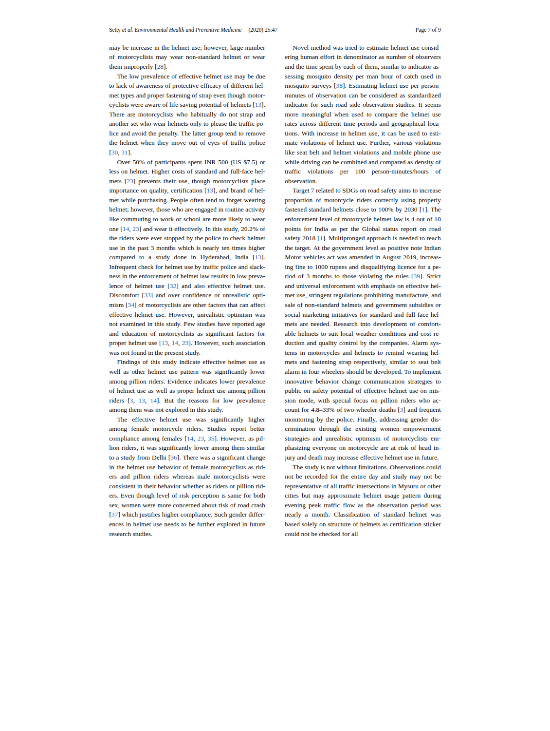Setty et al. Environmental Health and Preventive Medicine (2020) 25:47
Page 7 of 9
may be increase in the helmet use; however, large number of motorcyclists may wear non-standard helmet or wear them improperly [28].
The low prevalence of effective helmet use may be due to lack of awareness of protective efficacy of different helmet types and proper fastening of strap even though motorcyclists were aware of life saving potential of helmets [13]. There are motorcyclists who habitually do not strap and another set who wear helmets only to please the traffic police and avoid the penalty. The latter group tend to remove the helmet when they move out of eyes of traffic police [30, 31].
Over 50% of participants spent INR 500 (US $7.5) or less on helmet. Higher costs of standard and full-face helmets [23] prevents their use, though motorcyclists place importance on quality, certification [13], and brand of helmet while purchasing. People often tend to forget wearing helmet; however, those who are engaged in routine activity like commuting to work or school are more likely to wear one [14, 23] and wear it effectively. In this study, 20.2% of the riders were ever stopped by the police to check helmet use in the past 3 months which is nearly ten times higher compared to a study done in Hyderabad, India [13]. Infrequent check for helmet use by traffic police and slackness in the enforcement of helmet law results in low prevalence of helmet use [32] and also effective helmet use. Discomfort [33] and over confidence or unrealistic optimism [34] of motorcyclists are other factors that can affect effective helmet use. However, unrealistic optimism was not examined in this study. Few studies have reported age and education of motorcyclists as significant factors for proper helmet use [13, 14, 23]. However, such association was not found in the present study.
Findings of this study indicate effective helmet use as well as other helmet use pattern was significantly lower among pillion riders. Evidence indicates lower prevalence of helmet use as well as proper helmet use among pillion riders [3, 13, 14]. But the reasons for low prevalence among them was not explored in this study.
The effective helmet use was significantly higher among female motorcycle riders. Studies report better compliance among females [14, 23, 35]. However, as pillion riders, it was significantly lower among them similar to a study from Delhi [36]. There was a significant change in the helmet use behavior of female motorcyclists as riders and pillion riders whereas male motorcyclists were consistent in their behavior whether as riders or pillion riders. Even though level of risk perception is same for both sex, women were more concerned about risk of road crash [37] which justifies higher compliance. Such gender differences in helmet use needs to be further explored in future research studies.
Novel method was tried to estimate helmet use considering human effort in denominator as number of observers and the time spent by each of them, similar to indicator assessing mosquito density per man hour of catch used in mosquito surveys [38]. Estimating helmet use per person-minutes of observation can be considered as standardized indicator for such road side observation studies. It seems more meaningful when used to compare the helmet use rates across different time periods and geographical locations. With increase in helmet use, it can be used to estimate violations of helmet use. Further, various violations like seat belt and helmet violations and mobile phone use while driving can be combined and compared as density of traffic violations per 100 person-minutes/hours of observation.
Target 7 related to SDGs on road safety aims to increase proportion of motorcycle riders correctly using properly fastened standard helmets close to 100% by 2030 [1]. The enforcement level of motorcycle helmet law is 4 out of 10 points for India as per the Global status report on road safety 2018 [1]. Multipronged approach is needed to reach the target. At the government level as positive note Indian Motor vehicles act was amended in August 2019, increasing fine to 1000 rupees and disqualifying licence for a period of 3 months to those violating the rules [39]. Strict and universal enforcement with emphasis on effective helmet use, stringent regulations prohibiting manufacture, and sale of non-standard helmets and government subsidies or social marketing initiatives for standard and full-face helmets are needed. Research into development of comfortable helmets to suit local weather conditions and cost reduction and quality control by the companies. Alarm systems in motorcycles and helmets to remind wearing helmets and fastening strap respectively, similar to seat belt alarm in four wheelers should be developed. To implement innovative behavior change communication strategies to public on safety potential of effective helmet use on mission mode, with special focus on pillion riders who account for 4.8–33% of two-wheeler deaths [3] and frequent monitoring by the police. Finally, addressing gender discrimination through the existing women empowerment strategies and unrealistic optimism of motorcyclists emphasizing everyone on motorcycle are at risk of head injury and death may increase effective helmet use in future.
The study is not without limitations. Observations could not be recorded for the entire day and study may not be representative of all traffic intersections in Mysuru or other cities but may approximate helmet usage pattern during evening peak traffic flow as the observation period was nearly a month. Classification of standard helmet was based solely on structure of helmets as certification sticker could not be checked for all